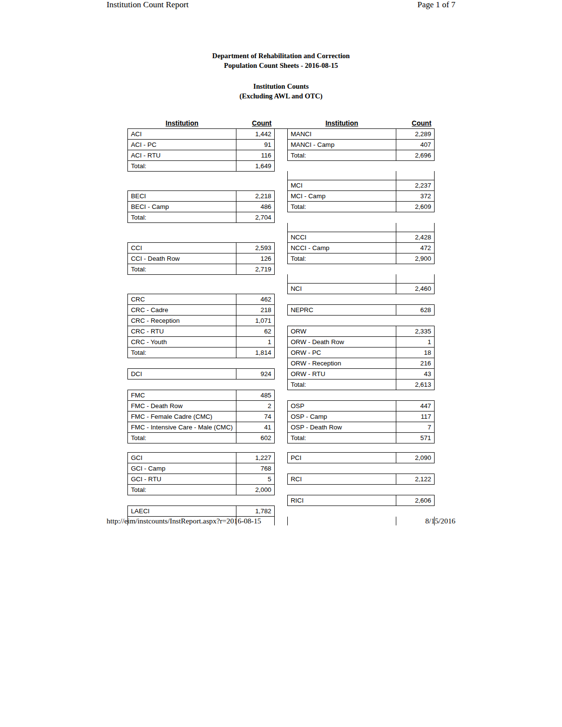Institution Count Report
Page 1 of 7
Department of Rehabilitation and Correction
Population Count Sheets - 2016-08-15
Institution Counts
(Excluding AWL and OTC)
| Institution | Count | | Institution | Count |
| ACI | 1,442 | | MANCI | 2,289 |
| ACI - PC | 91 | | MANCI - Camp | 407 |
| ACI - RTU | 116 | | Total: | 2,696 |
| Total: | 1,649 | | | |
| | | | MCI | 2,237 |
| BECI | 2,218 | | MCI - Camp | 372 |
| BECI - Camp | 486 | | Total: | 2,609 |
| Total: | 2,704 | | | |
| | | | NCCI | 2,428 |
| CCI | 2,593 | | NCCI - Camp | 472 |
| CCI - Death Row | 126 | | Total: | 2,900 |
| Total: | 2,719 | | | |
| | | | NCI | 2,460 |
| CRC | 462 | | | |
| CRC - Cadre | 218 | | NEPRC | 628 |
| CRC - Reception | 1,071 | | | |
| CRC - RTU | 62 | | ORW | 2,335 |
| CRC - Youth | 1 | | ORW - Death Row | 1 |
| Total: | 1,814 | | ORW - PC | 18 |
| | | | ORW - Reception | 216 |
| DCI | 924 | | ORW - RTU | 43 |
| | | | Total: | 2,613 |
| FMC | 485 | | | |
| FMC - Death Row | 2 | | OSP | 447 |
| FMC - Female Cadre (CMC) | 74 | | OSP - Camp | 117 |
| FMC - Intensive Care - Male (CMC) | 41 | | OSP - Death Row | 7 |
| Total: | 602 | | Total: | 571 |
| GCI | 1,227 | | PCI | 2,090 |
| GCI - Camp | 768 | | | |
| GCI - RTU | 5 | | RCI | 2,122 |
| Total: | 2,000 | | | |
| | | | RICI | 2,606 |
| LAECI | 1,782 | | | |
http://eim/instcounts/InstReport.aspx?r=2016-08-15
8/15/2016